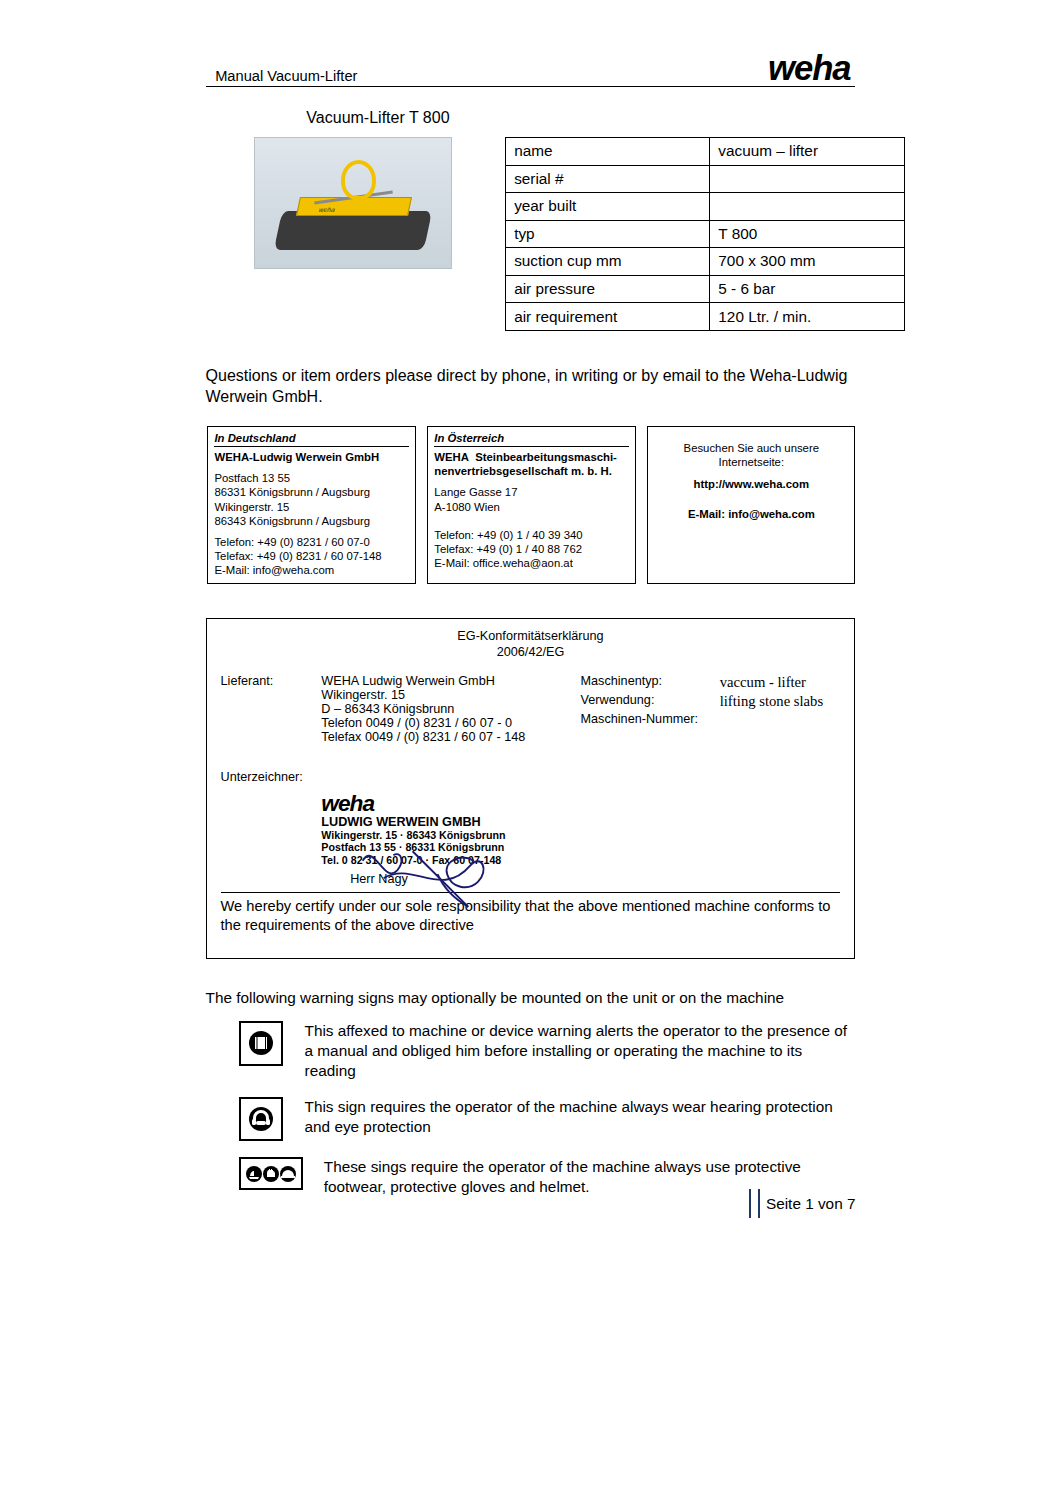Manual Vacuum-Lifter
weha
Vacuum-Lifter T 800
weha
| name | vacuum – lifter |
| serial # | |
| year built | |
| typ | T 800 |
| suction cup mm | 700 x 300 mm |
| air pressure | 5 - 6 bar |
| air requirement | 120 Ltr. / min. |
Questions or item orders please direct by phone, in writing or by email to the Weha-Ludwig Werwein GmbH.
In Deutschland
WEHA-Ludwig Werwein GmbH
Postfach 13 55
86331 Königsbrunn / Augsburg
Wikingerstr. 15
86343 Königsbrunn / Augsburg
Telefon: +49 (0) 8231 / 60 07-0
Telefax: +49 (0) 8231 / 60 07-148
E-Mail: info@weha.com
In Österreich
WEHA Steinbearbeitungsmaschi-
nenvertriebsgesellschaft m. b. H.
Lange Gasse 17
A-1080 Wien
Telefon: +49 (0) 1 / 40 39 340
Telefax: +49 (0) 1 / 40 88 762
E-Mail: office.weha@aon.at
Besuchen Sie auch unsere
Internetseite:
http://www.weha.com
E-Mail: info@weha.com
EG-Konformitätserklärung
2006/42/EG
Lieferant:
WEHA Ludwig Werwein GmbH
Wikingerstr. 15
D – 86343 Königsbrunn
Telefon 0049 / (0) 8231 / 60 07 - 0
Telefax 0049 / (0) 8231 / 60 07 - 148
Unterzeichner:
Maschinentyp:
vaccum - lifter
Verwendung:
lifting stone slabs
Maschinen-Nummer:
weha
LUDWIG WERWEIN GMBH
Wikingerstr. 15 · 86343 Königsbrunn
Postfach 13 55 · 86331 Königsbrunn
Tel. 0 82 31 / 60 07-0 · Fax 60 07-148
Herr Nagy
We hereby certify under our sole responsibility that the above mentioned machine conforms to the requirements of the above directive
The following warning signs may optionally be mounted on the unit or on the machine
This affexed to machine or device warning alerts the operator to the presence of a manual and obliged him before installing or operating the machine to its reading
This sign requires the operator of the machine always wear hearing protection and eye protection
These sings require the operator of the machine always use protective footwear, protective gloves and helmet.
Seite 1 von 7